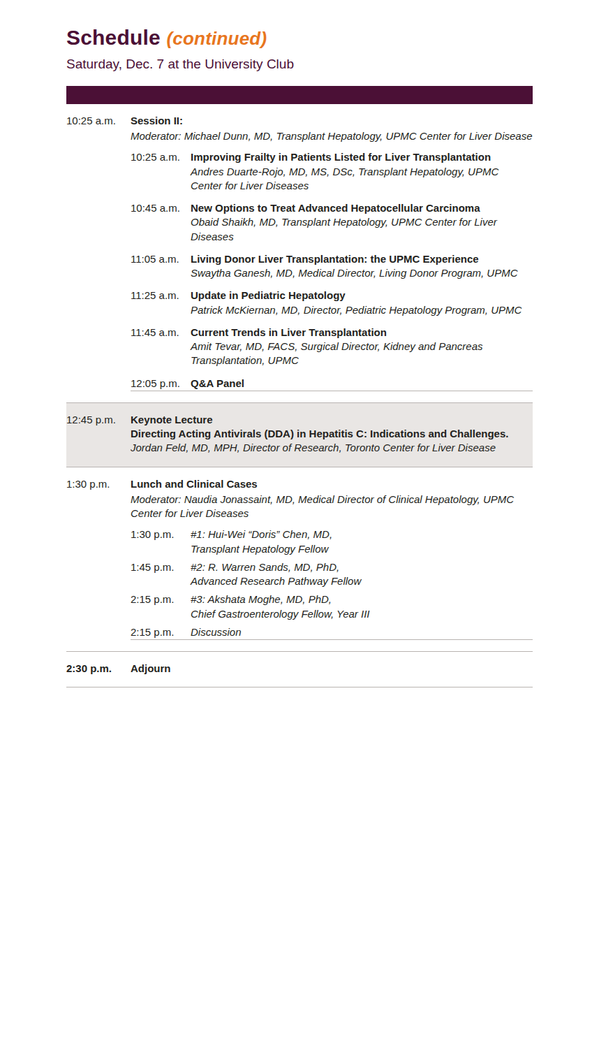Schedule (continued)
Saturday, Dec. 7 at the University Club
| 10:25 a.m. | Session II: Moderator: Michael Dunn, MD, Transplant Hepatology, UPMC Center for Liver Disease / 10:25 a.m. / Improving Frailty in Patients Listed for Liver Transplantation Andres Duarte-Rojo, MD, MS, DSc, Transplant Hepatology, UPMC Center for Liver Diseases / / 10:45 a.m. / New Options to Treat Advanced Hepatocellular Carcinoma Obaid Shaikh, MD, Transplant Hepatology, UPMC Center for Liver Diseases / / 11:05 a.m. / Living Donor Liver Transplantation: the UPMC Experience Swaytha Ganesh, MD, Medical Director, Living Donor Program, UPMC / / 11:25 a.m. / Update in Pediatric Hepatology Patrick McKiernan, MD, Director, Pediatric Hepatology Program, UPMC / / 11:45 a.m. / Current Trends in Liver Transplantation Amit Tevar, MD, FACS, Surgical Director, Kidney and Pancreas Transplantation, UPMC / / 12:05 p.m. / Q&A Panel / |
| 12:45 p.m. | Keynote Lecture Directing Acting Antivirals (DDA) in Hepatitis C: Indications and Challenges. Jordan Feld, MD, MPH, Director of Research, Toronto Center for Liver Disease |
| 1:30 p.m. | Lunch and Clinical Cases Moderator: Naudia Jonassaint, MD, Medical Director of Clinical Hepatology, UPMC Center for Liver Diseases / 1:30 p.m. / #1: Hui-Wei “Doris” Chen, MD, Transplant Hepatology Fellow / / 1:45 p.m. / #2: R. Warren Sands, MD, PhD, Advanced Research Pathway Fellow / / 2:15 p.m. / #3: Akshata Moghe, MD, PhD, Chief Gastroenterology Fellow, Year III / / 2:15 p.m. / Discussion / |
| 2:30 p.m. | Adjourn |